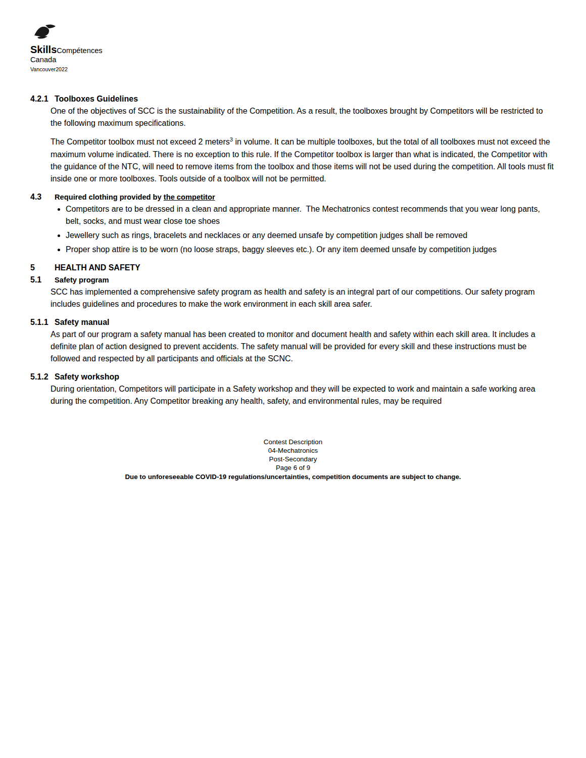Skills Compétences
Canada
Vancouver2022
4.2.1
Toolboxes Guidelines
One of the objectives of SCC is the sustainability of the Competition. As a result, the toolboxes brought by Competitors will be restricted to the following maximum specifications.
The Competitor toolbox must not exceed 2 meters3 in volume. It can be multiple toolboxes, but the total of all toolboxes must not exceed the maximum volume indicated. There is no exception to this rule. If the Competitor toolbox is larger than what is indicated, the Competitor with the guidance of the NTC, will need to remove items from the toolbox and those items will not be used during the competition. All tools must fit inside one or more toolboxes. Tools outside of a toolbox will not be permitted.
4.3
Required clothing provided by the competitor
Competitors are to be dressed in a clean and appropriate manner. The Mechatronics contest recommends that you wear long pants, belt, socks, and must wear close toe shoes
Jewellery such as rings, bracelets and necklaces or any deemed unsafe by competition judges shall be removed
Proper shop attire is to be worn (no loose straps, baggy sleeves etc.). Or any item deemed unsafe by competition judges
5
HEALTH AND SAFETY
5.1
Safety program
SCC has implemented a comprehensive safety program as health and safety is an integral part of our competitions. Our safety program includes guidelines and procedures to make the work environment in each skill area safer.
5.1.1
Safety manual
As part of our program a safety manual has been created to monitor and document health and safety within each skill area. It includes a definite plan of action designed to prevent accidents. The safety manual will be provided for every skill and these instructions must be followed and respected by all participants and officials at the SCNC.
5.1.2
Safety workshop
During orientation, Competitors will participate in a Safety workshop and they will be expected to work and maintain a safe working area during the competition. Any Competitor breaking any health, safety, and environmental rules, may be required
Contest Description
04-Mechatronics
Post-Secondary
Page 6 of 9
Due to unforeseeable COVID-19 regulations/uncertainties, competition documents are subject to change.